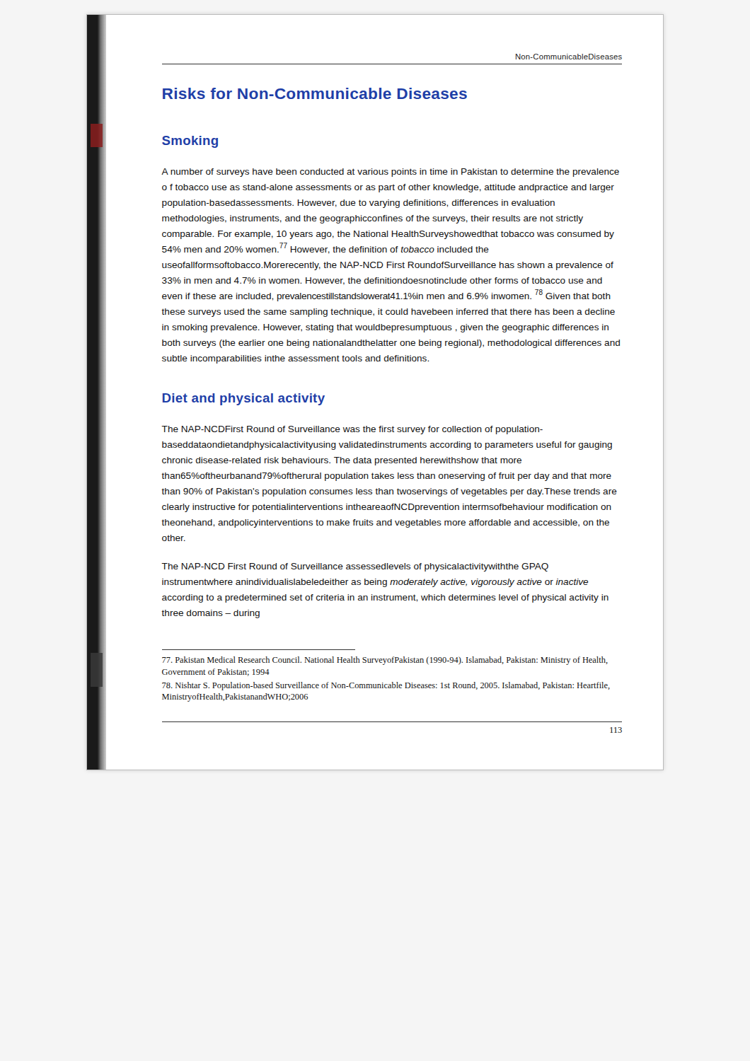Non-CommunicableDiseases
Risks for Non-Communicable Diseases
Smoking
A number of surveys have been conducted at various points in time in Pakistan to determine the prevalence o f tobacco use as stand-alone assessments or as part of other knowledge, attitude andpractice and larger population-basedassessments. However, due to varying definitions, differences in evaluation methodologies, instruments, and the geographicconfines of the surveys, their results are not strictly comparable. For example, 10 years ago, the National HealthSurveyshowedthat tobacco was consumed by 54% men and 20% women.77 However, the definition of tobacco included the useofallformsoftobacco.Morerecently, the NAP-NCD First RoundofSurveillance has shown a prevalence of 33% in men and 4.7% in women. However, the definitiondoesnotinclude other forms of tobacco use and even if these are included, prevalencestillstandslowerat41.1% in men and 6.9% inwomen. 78 Given that both these surveys used the same sampling technique, it could havebeen inferred that there has been a decline in smoking prevalence. However, stating that wouldbepresumptuous , given the geographic differences in both surveys (the earlier one being nationalandthelatter one being regional), methodological differences and subtle incomparabilities inthe assessment tools and definitions.
Diet and physical activity
The NAP-NCDFirst Round of Surveillance was the first survey for collection of population-baseddataondietandphysicalactivityusing validatedinstruments according to parameters useful for gauging chronic disease-related risk behaviours. The data presented herewithshow that more than65%oftheurbanand79%oftherural population takes less than oneserving of fruit per day and that more than 90% of Pakistan's population consumes less than twoservings of vegetables per day.These trends are clearly instructive for potentialinterventions intheareaofNCDprevention intermsofbehaviour modification on theonehand, andpolicyinterventions to make fruits and vegetables more affordable and accessible, on the other.
The NAP-NCD First Round of Surveillance assessedlevels of physicalactivitywiththe GPAQ instrumentwhere anindividualislabeledeither as being moderately active, vigorously active or inactive according to a predetermined set of criteria in an instrument, which determines level of physical activity in three domains – during
77. Pakistan Medical Research Council. National Health SurveyofPakistan (1990-94). Islamabad, Pakistan: Ministry of Health, Government of Pakistan; 1994
78. Nishtar S. Population-based Surveillance of Non-Communicable Diseases: 1st Round, 2005. Islamabad, Pakistan: Heartfile, MinistryofHealth,PakistanandWHO;2006
113